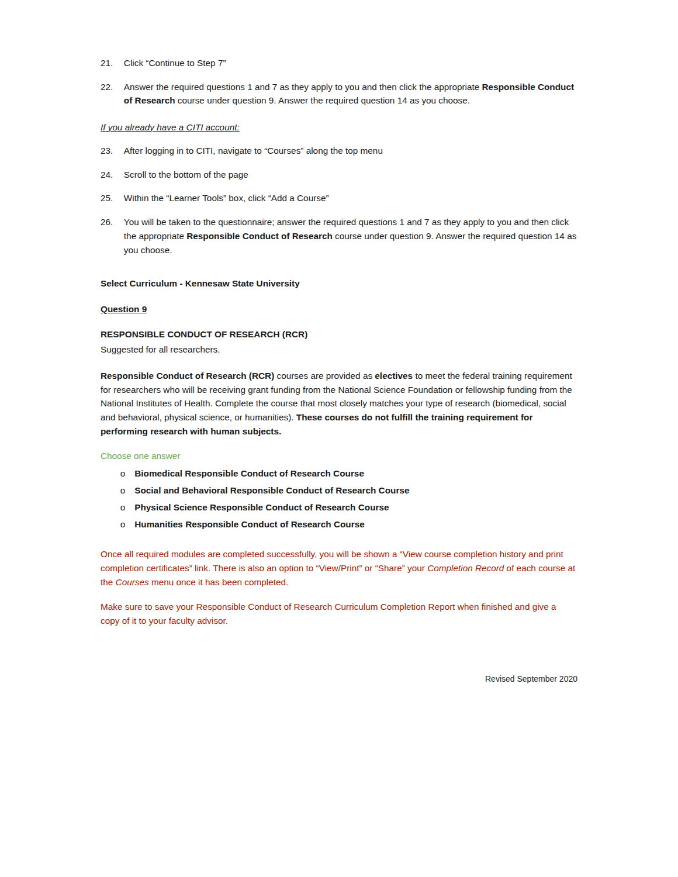21. Click “Continue to Step 7”
22. Answer the required questions 1 and 7 as they apply to you and then click the appropriate Responsible Conduct of Research course under question 9. Answer the required question 14 as you choose.
If you already have a CITI account:
23. After logging in to CITI, navigate to “Courses” along the top menu
24. Scroll to the bottom of the page
25. Within the “Learner Tools” box, click “Add a Course”
26. You will be taken to the questionnaire; answer the required questions 1 and 7 as they apply to you and then click the appropriate Responsible Conduct of Research course under question 9. Answer the required question 14 as you choose.
Select Curriculum - Kennesaw State University
Question 9
RESPONSIBLE CONDUCT OF RESEARCH (RCR)
Suggested for all researchers.
Responsible Conduct of Research (RCR) courses are provided as electives to meet the federal training requirement for researchers who will be receiving grant funding from the National Science Foundation or fellowship funding from the National Institutes of Health. Complete the course that most closely matches your type of research (biomedical, social and behavioral, physical science, or humanities). These courses do not fulfill the training requirement for performing research with human subjects.
Choose one answer
Biomedical Responsible Conduct of Research Course
Social and Behavioral Responsible Conduct of Research Course
Physical Science Responsible Conduct of Research Course
Humanities Responsible Conduct of Research Course
Once all required modules are completed successfully, you will be shown a “View course completion history and print completion certificates” link. There is also an option to “View/Print” or “Share” your Completion Record of each course at the Courses menu once it has been completed.
Make sure to save your Responsible Conduct of Research Curriculum Completion Report when finished and give a copy of it to your faculty advisor.
Revised September 2020